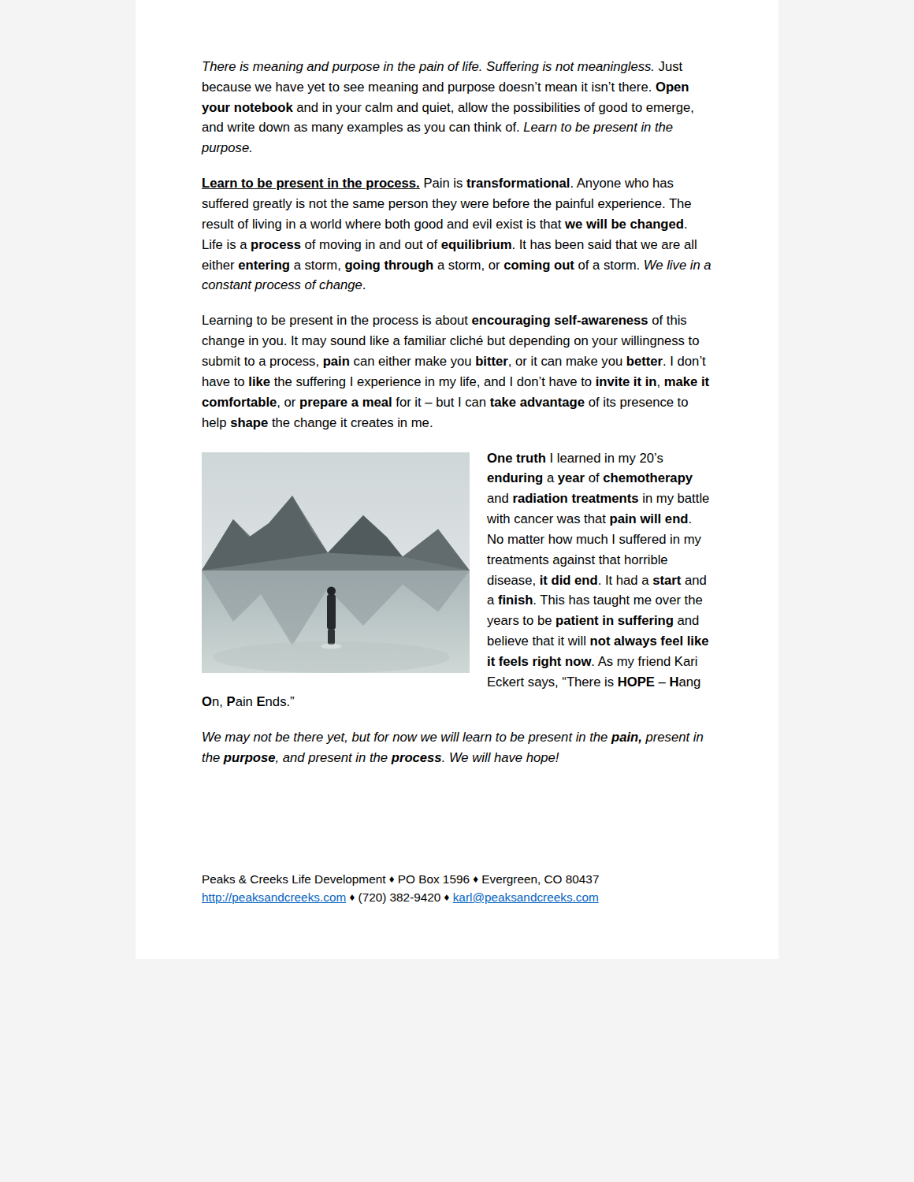There is meaning and purpose in the pain of life. Suffering is not meaningless. Just because we have yet to see meaning and purpose doesn’t mean it isn’t there. Open your notebook and in your calm and quiet, allow the possibilities of good to emerge, and write down as many examples as you can think of. Learn to be present in the purpose.
Learn to be present in the process. Pain is transformational. Anyone who has suffered greatly is not the same person they were before the painful experience. The result of living in a world where both good and evil exist is that we will be changed. Life is a process of moving in and out of equilibrium. It has been said that we are all either entering a storm, going through a storm, or coming out of a storm. We live in a constant process of change.
Learning to be present in the process is about encouraging self-awareness of this change in you. It may sound like a familiar cliché but depending on your willingness to submit to a process, pain can either make you bitter, or it can make you better. I don’t have to like the suffering I experience in my life, and I don’t have to invite it in, make it comfortable, or prepare a meal for it – but I can take advantage of its presence to help shape the change it creates in me.
One truth I learned in my 20’s enduring a year of chemotherapy and radiation treatments in my battle with cancer was that pain will end. No matter how much I suffered in my treatments against that horrible disease, it did end. It had a start and a finish. This has taught me over the years to be patient in suffering and believe that it will not always feel like it feels right now. As my friend Kari Eckert says, “There is HOPE – Hang On, Pain Ends.”
We may not be there yet, but for now we will learn to be present in the pain, present in the purpose, and present in the process. We will have hope!
Peaks & Creeks Life Development ♦ PO Box 1596 ♦ Evergreen, CO 80437
http://peaksandcreeks.com ♦ (720) 382-9420 ♦ karl@peaksandcreeks.com